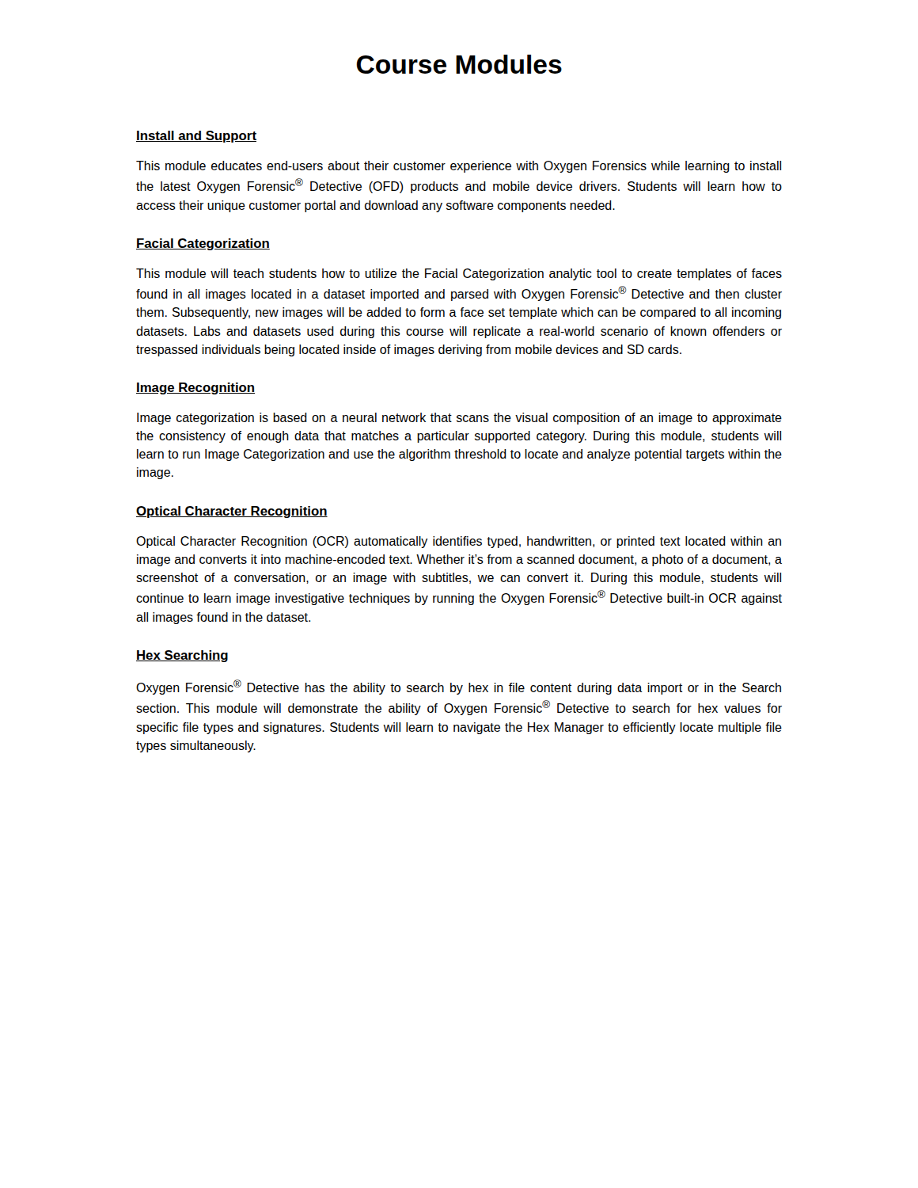Course Modules
Install and Support
This module educates end-users about their customer experience with Oxygen Forensics while learning to install the latest Oxygen Forensic® Detective (OFD) products and mobile device drivers. Students will learn how to access their unique customer portal and download any software components needed.
Facial Categorization
This module will teach students how to utilize the Facial Categorization analytic tool to create templates of faces found in all images located in a dataset imported and parsed with Oxygen Forensic® Detective and then cluster them. Subsequently, new images will be added to form a face set template which can be compared to all incoming datasets. Labs and datasets used during this course will replicate a real-world scenario of known offenders or trespassed individuals being located inside of images deriving from mobile devices and SD cards.
Image Recognition
Image categorization is based on a neural network that scans the visual composition of an image to approximate the consistency of enough data that matches a particular supported category. During this module, students will learn to run Image Categorization and use the algorithm threshold to locate and analyze potential targets within the image.
Optical Character Recognition
Optical Character Recognition (OCR) automatically identifies typed, handwritten, or printed text located within an image and converts it into machine-encoded text. Whether it’s from a scanned document, a photo of a document, a screenshot of a conversation, or an image with subtitles, we can convert it. During this module, students will continue to learn image investigative techniques by running the Oxygen Forensic® Detective built-in OCR against all images found in the dataset.
Hex Searching
Oxygen Forensic® Detective has the ability to search by hex in file content during data import or in the Search section. This module will demonstrate the ability of Oxygen Forensic® Detective to search for hex values for specific file types and signatures. Students will learn to navigate the Hex Manager to efficiently locate multiple file types simultaneously.